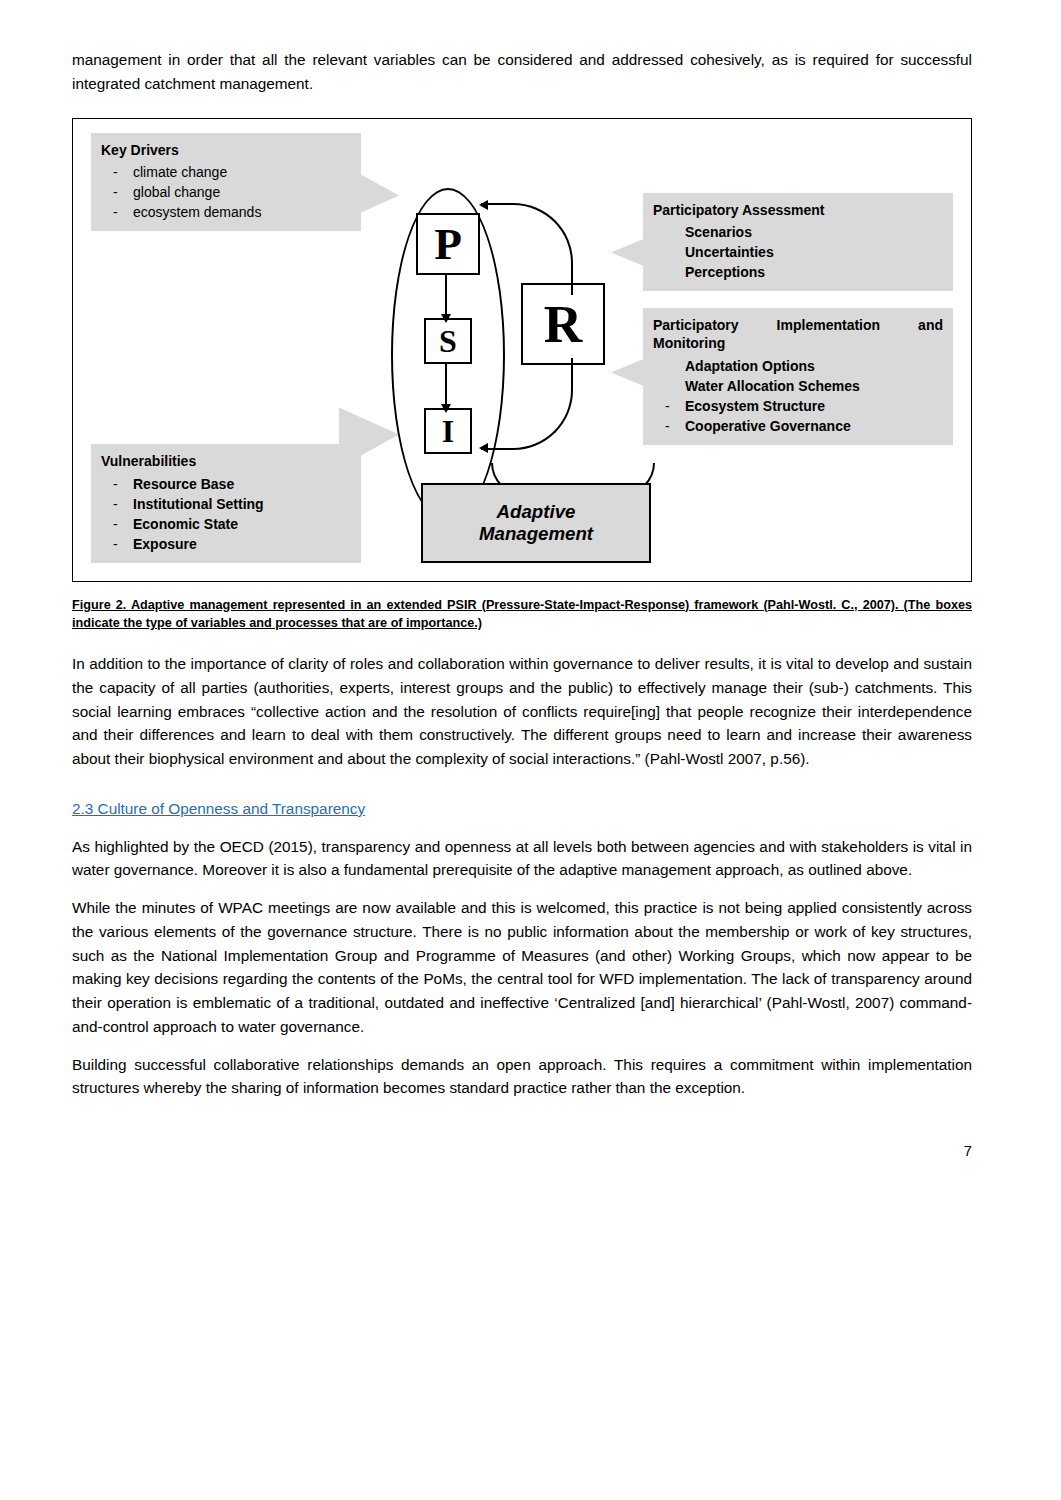management in order that all the relevant variables can be considered and addressed cohesively, as is required for successful integrated catchment management.
Key Drivers
climate change
global change
ecosystem demands
Vulnerabilities
Resource Base
Institutional Setting
Economic State
Exposure
Participatory Assessment
Scenarios
Uncertainties
Perceptions
Participatory Implementation and Monitoring
Adaptation Options
Water Allocation Schemes
Ecosystem Structure
Cooperative Governance
P
S
I
R
Adaptive
Management
Figure 2. Adaptive management represented in an extended PSIR (Pressure-State-Impact-Response) framework (Pahl-Wostl. C., 2007). (The boxes indicate the type of variables and processes that are of importance.)
In addition to the importance of clarity of roles and collaboration within governance to deliver results, it is vital to develop and sustain the capacity of all parties (authorities, experts, interest groups and the public) to effectively manage their (sub-) catchments. This social learning embraces “collective action and the resolution of conflicts require[ing] that people recognize their interdependence and their differences and learn to deal with them constructively. The different groups need to learn and increase their awareness about their biophysical environment and about the complexity of social interactions.” (Pahl-Wostl 2007, p.56).
2.3 Culture of Openness and Transparency
As highlighted by the OECD (2015), transparency and openness at all levels both between agencies and with stakeholders is vital in water governance. Moreover it is also a fundamental prerequisite of the adaptive management approach, as outlined above.
While the minutes of WPAC meetings are now available and this is welcomed, this practice is not being applied consistently across the various elements of the governance structure. There is no public information about the membership or work of key structures, such as the National Implementation Group and Programme of Measures (and other) Working Groups, which now appear to be making key decisions regarding the contents of the PoMs, the central tool for WFD implementation. The lack of transparency around their operation is emblematic of a traditional, outdated and ineffective ‘Centralized [and] hierarchical’ (Pahl-Wostl, 2007) command-and-control approach to water governance.
Building successful collaborative relationships demands an open approach. This requires a commitment within implementation structures whereby the sharing of information becomes standard practice rather than the exception.
7